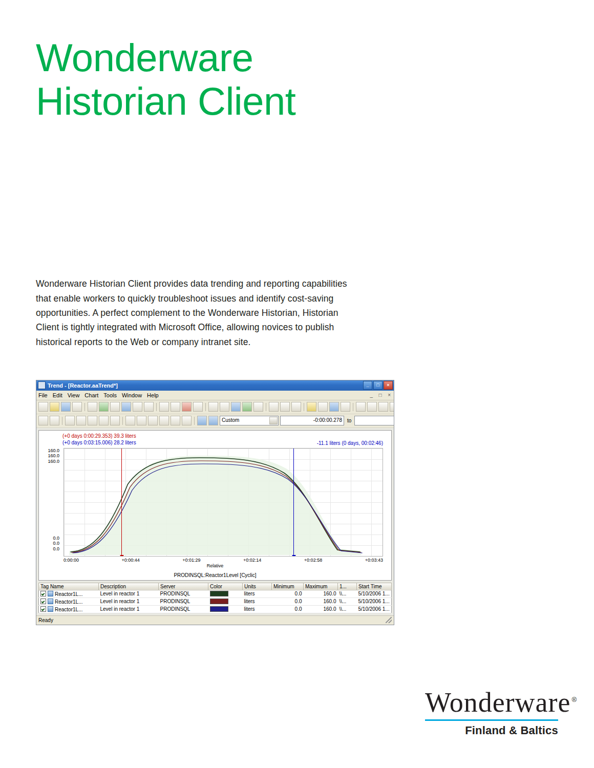Wonderware
Historian Client
Wonderware Historian Client provides data trending and reporting capabilities that enable workers to quickly troubleshoot issues and identify cost-saving opportunities. A perfect complement to the Wonderware Historian, Historian Client is tightly integrated with Microsoft Office, allowing novices to publish historical reports to the Web or company intranet site.
Trend - [Reactor.aaTrend*]
_
□
×
File
Edit
View
Chart
Tools
Window
Help
_ □ ×
Custom
-0:00:00.278
to
+0:0
(+0 days 0:00:29.353) 39.3 liters
(+0 days 0:03:15.006) 28.2 liters
-11.1 liters (0 days, 00:02:46)
160.0 160.0 160.0
0.0 0.0 0.0
0:00:00 +0:00:44 +0:01:29 +0:02:14 +0:02:58 +0:03:43
Relative
PRODINSQL:Reactor1Level [Cyclic]
| Tag Name | Description | Server | Color | Units | Minimum | Maximum | 1... | Start Time |
| --- | --- | --- | --- | --- | --- | --- | --- | --- |
| Reactor1L... | Level in reactor 1 | PRODINSQL | | liters | 0.0 | 160.0 | \\... | 5/10/2006 1... |
| Reactor1L... | Level in reactor 1 | PRODINSQL | | liters | 0.0 | 160.0 | \\... | 5/10/2006 1... |
| Reactor1L... | Level in reactor 1 | PRODINSQL | | liters | 0.0 | 160.0 | \\... | 5/10/2006 1... |
Ready
Wonderware®
Finland & Baltics